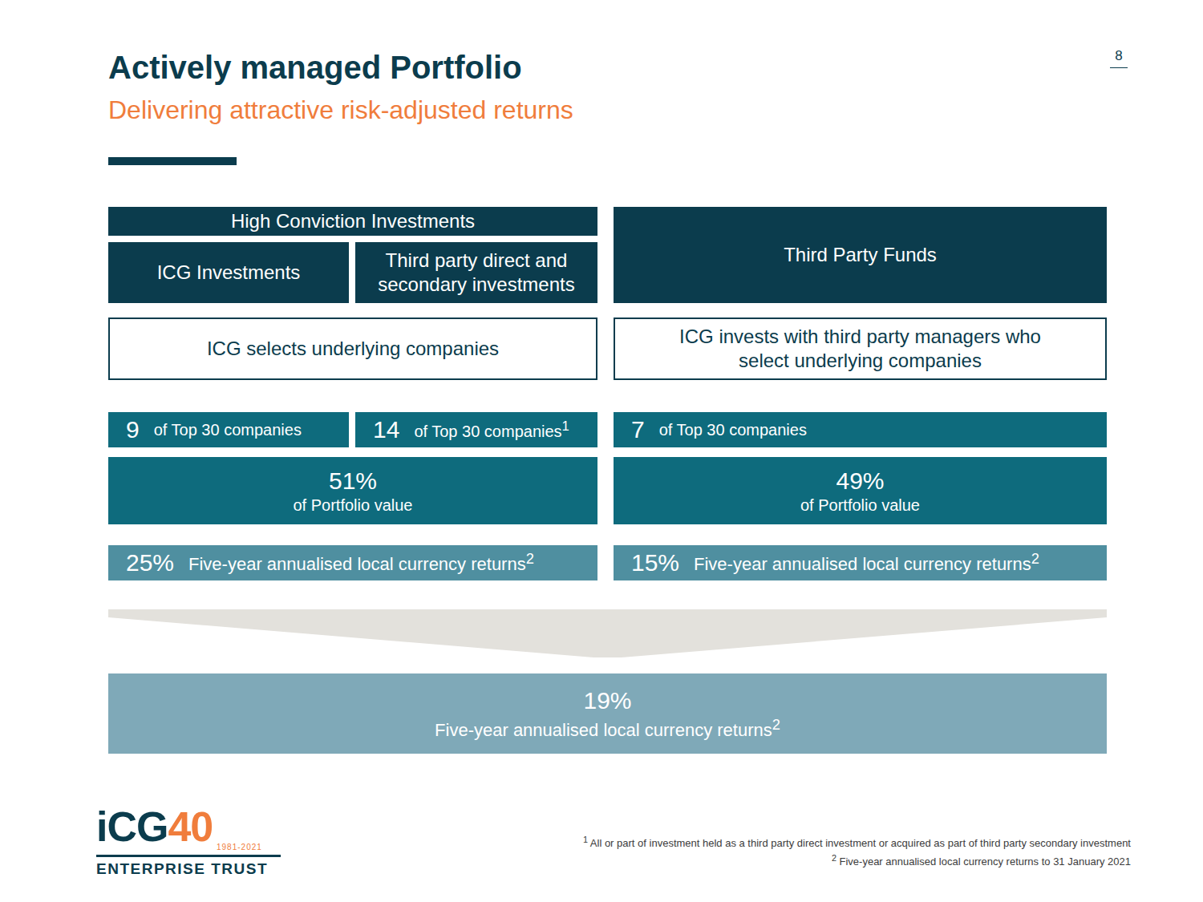8
Actively managed Portfolio
Delivering attractive risk-adjusted returns
High Conviction Investments
ICG Investments
Third party direct and
secondary investments
ICG selects underlying companies
9 of Top 30 companies
14 of Top 30 companies1
51%
of Portfolio value
25% Five-year annualised local currency returns2
Third Party Funds
ICG invests with third party managers who
select underlying companies
7 of Top 30 companies
49%
of Portfolio value
15% Five-year annualised local currency returns2
19%
Five-year annualised local currency returns2
1 All or part of investment held as a third party direct investment or acquired as part of third party secondary investment
2 Five-year annualised local currency returns to 31 January 2021
i CG40
1981-2021
ENTERPRISE TRUST